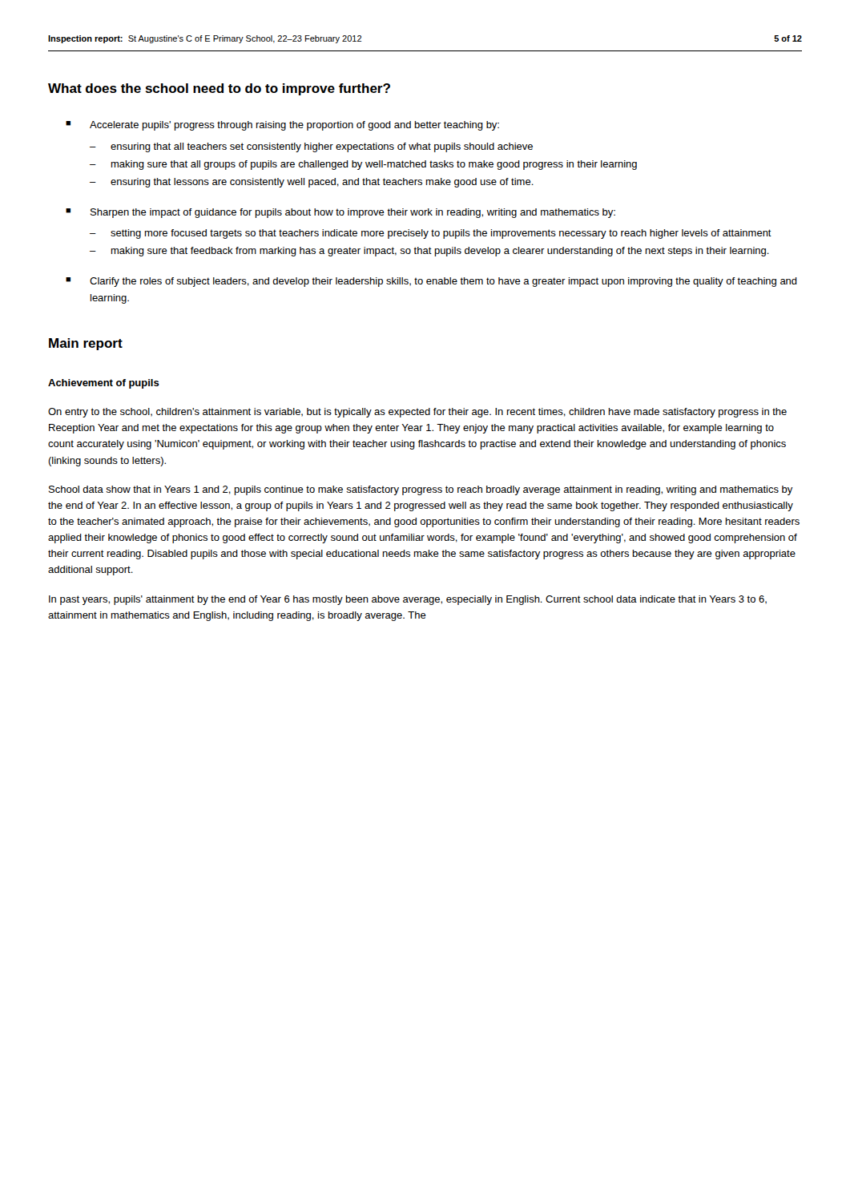Inspection report: St Augustine's C of E Primary School, 22–23 February 2012
5 of 12
What does the school need to do to improve further?
Accelerate pupils' progress through raising the proportion of good and better teaching by:
ensuring that all teachers set consistently higher expectations of what pupils should achieve
making sure that all groups of pupils are challenged by well-matched tasks to make good progress in their learning
ensuring that lessons are consistently well paced, and that teachers make good use of time.
Sharpen the impact of guidance for pupils about how to improve their work in reading, writing and mathematics by:
setting more focused targets so that teachers indicate more precisely to pupils the improvements necessary to reach higher levels of attainment
making sure that feedback from marking has a greater impact, so that pupils develop a clearer understanding of the next steps in their learning.
Clarify the roles of subject leaders, and develop their leadership skills, to enable them to have a greater impact upon improving the quality of teaching and learning.
Main report
Achievement of pupils
On entry to the school, children's attainment is variable, but is typically as expected for their age. In recent times, children have made satisfactory progress in the Reception Year and met the expectations for this age group when they enter Year 1. They enjoy the many practical activities available, for example learning to count accurately using 'Numicon' equipment, or working with their teacher using flashcards to practise and extend their knowledge and understanding of phonics (linking sounds to letters).
School data show that in Years 1 and 2, pupils continue to make satisfactory progress to reach broadly average attainment in reading, writing and mathematics by the end of Year 2. In an effective lesson, a group of pupils in Years 1 and 2 progressed well as they read the same book together. They responded enthusiastically to the teacher's animated approach, the praise for their achievements, and good opportunities to confirm their understanding of their reading. More hesitant readers applied their knowledge of phonics to good effect to correctly sound out unfamiliar words, for example 'found' and 'everything', and showed good comprehension of their current reading. Disabled pupils and those with special educational needs make the same satisfactory progress as others because they are given appropriate additional support.
In past years, pupils' attainment by the end of Year 6 has mostly been above average, especially in English. Current school data indicate that in Years 3 to 6, attainment in mathematics and English, including reading, is broadly average. The